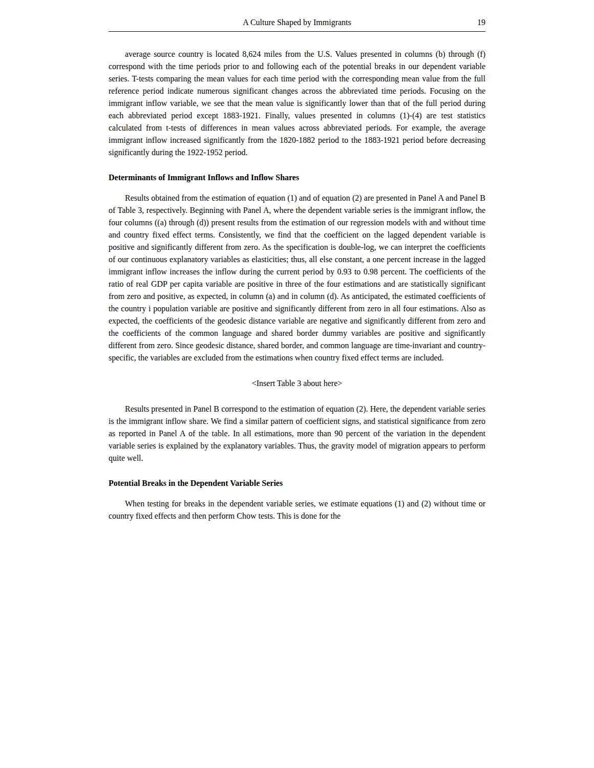A Culture Shaped by Immigrants 19
average source country is located 8,624 miles from the U.S. Values presented in columns (b) through (f) correspond with the time periods prior to and following each of the potential breaks in our dependent variable series. T-tests comparing the mean values for each time period with the corresponding mean value from the full reference period indicate numerous significant changes across the abbreviated time periods. Focusing on the immigrant inflow variable, we see that the mean value is significantly lower than that of the full period during each abbreviated period except 1883-1921. Finally, values presented in columns (1)-(4) are test statistics calculated from t-tests of differences in mean values across abbreviated periods. For example, the average immigrant inflow increased significantly from the 1820-1882 period to the 1883-1921 period before decreasing significantly during the 1922-1952 period.
Determinants of Immigrant Inflows and Inflow Shares
Results obtained from the estimation of equation (1) and of equation (2) are presented in Panel A and Panel B of Table 3, respectively. Beginning with Panel A, where the dependent variable series is the immigrant inflow, the four columns ((a) through (d)) present results from the estimation of our regression models with and without time and country fixed effect terms. Consistently, we find that the coefficient on the lagged dependent variable is positive and significantly different from zero. As the specification is double-log, we can interpret the coefficients of our continuous explanatory variables as elasticities; thus, all else constant, a one percent increase in the lagged immigrant inflow increases the inflow during the current period by 0.93 to 0.98 percent. The coefficients of the ratio of real GDP per capita variable are positive in three of the four estimations and are statistically significant from zero and positive, as expected, in column (a) and in column (d). As anticipated, the estimated coefficients of the country i population variable are positive and significantly different from zero in all four estimations. Also as expected, the coefficients of the geodesic distance variable are negative and significantly different from zero and the coefficients of the common language and shared border dummy variables are positive and significantly different from zero. Since geodesic distance, shared border, and common language are time-invariant and country-specific, the variables are excluded from the estimations when country fixed effect terms are included.
<Insert Table 3 about here>
Results presented in Panel B correspond to the estimation of equation (2). Here, the dependent variable series is the immigrant inflow share. We find a similar pattern of coefficient signs, and statistical significance from zero as reported in Panel A of the table. In all estimations, more than 90 percent of the variation in the dependent variable series is explained by the explanatory variables. Thus, the gravity model of migration appears to perform quite well.
Potential Breaks in the Dependent Variable Series
When testing for breaks in the dependent variable series, we estimate equations (1) and (2) without time or country fixed effects and then perform Chow tests. This is done for the